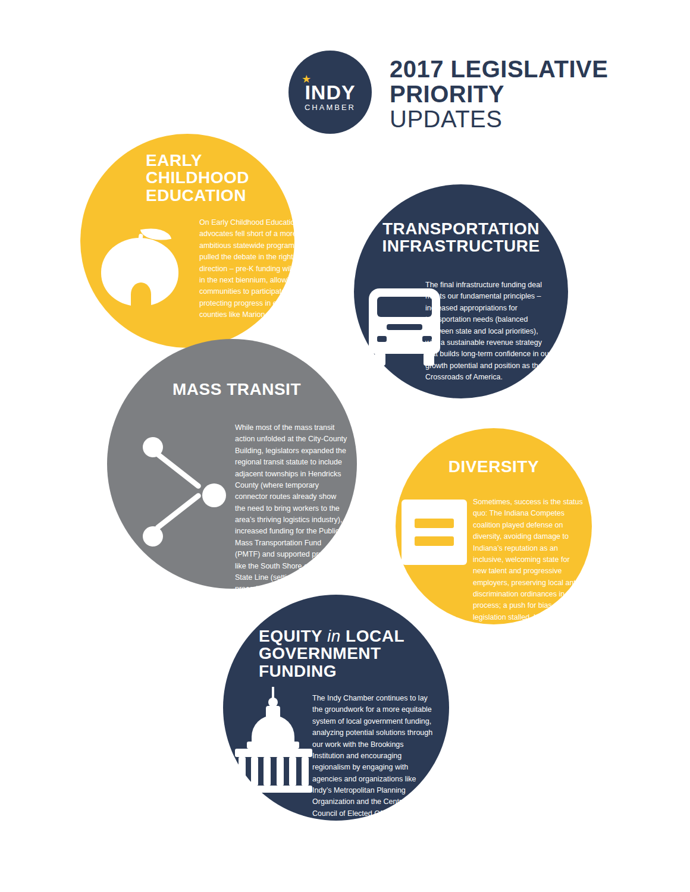★ INDY CHAMBER
2017 LEGISLATIVE
PRIORITY
UPDATES
EARLY
CHILDHOOD
EDUCATION
On Early Childhood Education, advocates fell short of a more ambitious statewide program, but pulled the debate in the right direction – pre-K funding will double in the next biennium, allowing more communities to participate while protecting progress in existing pilot counties like Marion.
TRANSPORTATION
INFRASTRUCTURE
The final infrastructure funding deal meets our fundamental principles – increased appropriations for transportation needs (balanced between state and local priorities), with a sustainable revenue strategy that builds long-term confidence in our growth potential and position as the Crossroads of America.
MASS TRANSIT
While most of the mass transit action unfolded at the City-County Building, legislators expanded the regional transit statute to include adjacent townships in Hendricks County (where temporary connector routes already show the need to bring workers to the area’s thriving logistics industry), increased funding for the Public Mass Transportation Fund (PMTF) and supported projects like the South Shore and Hoosier State Line (setting policy precedents that could advance Indy’s transit plans in the future).
DIVERSITY
Sometimes, success is the status quo: The Indiana Competes coalition played defense on diversity, avoiding damage to Indiana’s reputation as an inclusive, welcoming state for new talent and progressive employers, preserving local anti-discrimination ordinances in the process; a push for bias crimes legislation stalled, but has positive momentum looking towards 2018.
EQUITY in LOCAL
GOVERNMENT
FUNDING
The Indy Chamber continues to lay the groundwork for a more equitable system of local government funding, analyzing potential solutions through our work with the Brookings Institution and encouraging regionalism by engaging with agencies and organizations like Indy’s Metropolitan Planning Organization and the Central Indiana Council of Elected Officials (CICEO).